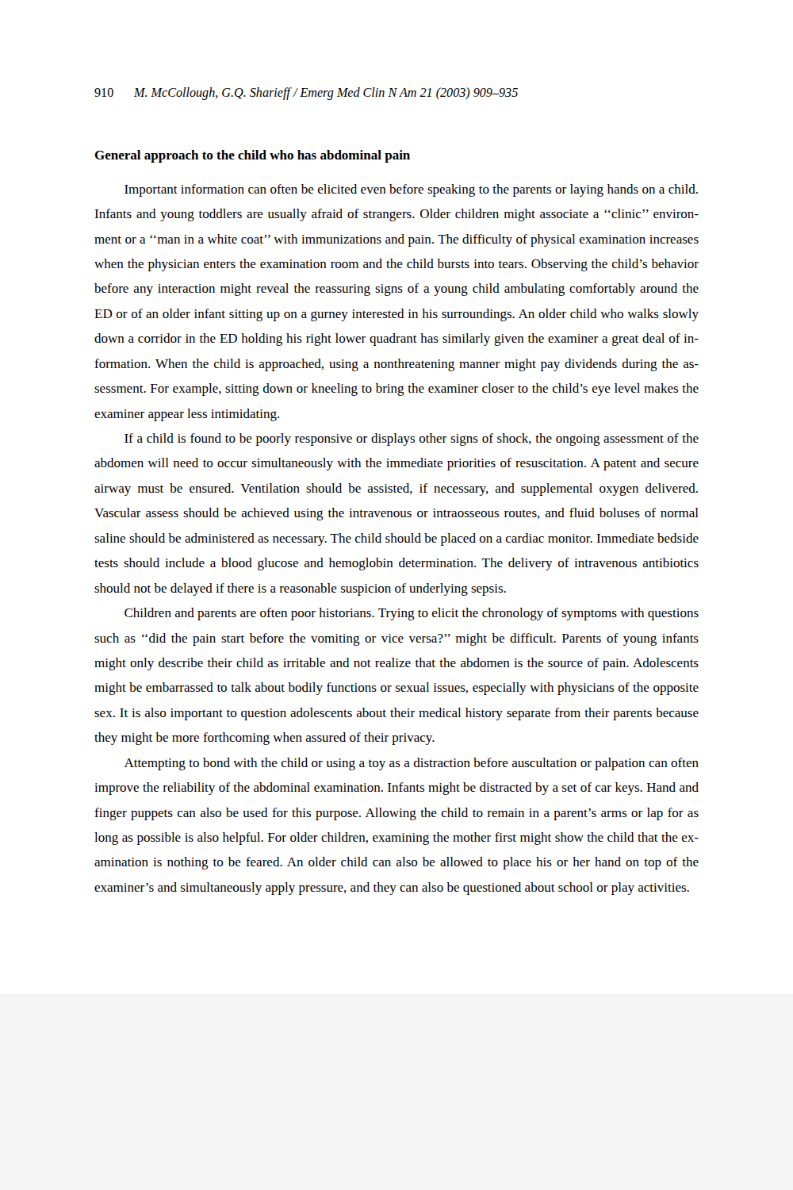910 M. McCollough, G.Q. Sharieff / Emerg Med Clin N Am 21 (2003) 909–935
General approach to the child who has abdominal pain
Important information can often be elicited even before speaking to the parents or laying hands on a child. Infants and young toddlers are usually afraid of strangers. Older children might associate a ‘‘clinic’’ environment or a ‘‘man in a white coat’’ with immunizations and pain. The difficulty of physical examination increases when the physician enters the examination room and the child bursts into tears. Observing the child’s behavior before any interaction might reveal the reassuring signs of a young child ambulating comfortably around the ED or of an older infant sitting up on a gurney interested in his surroundings. An older child who walks slowly down a corridor in the ED holding his right lower quadrant has similarly given the examiner a great deal of information. When the child is approached, using a nonthreatening manner might pay dividends during the assessment. For example, sitting down or kneeling to bring the examiner closer to the child’s eye level makes the examiner appear less intimidating.
If a child is found to be poorly responsive or displays other signs of shock, the ongoing assessment of the abdomen will need to occur simultaneously with the immediate priorities of resuscitation. A patent and secure airway must be ensured. Ventilation should be assisted, if necessary, and supplemental oxygen delivered. Vascular assess should be achieved using the intravenous or intraosseous routes, and fluid boluses of normal saline should be administered as necessary. The child should be placed on a cardiac monitor. Immediate bedside tests should include a blood glucose and hemoglobin determination. The delivery of intravenous antibiotics should not be delayed if there is a reasonable suspicion of underlying sepsis.
Children and parents are often poor historians. Trying to elicit the chronology of symptoms with questions such as ‘‘did the pain start before the vomiting or vice versa?’’ might be difficult. Parents of young infants might only describe their child as irritable and not realize that the abdomen is the source of pain. Adolescents might be embarrassed to talk about bodily functions or sexual issues, especially with physicians of the opposite sex. It is also important to question adolescents about their medical history separate from their parents because they might be more forthcoming when assured of their privacy.
Attempting to bond with the child or using a toy as a distraction before auscultation or palpation can often improve the reliability of the abdominal examination. Infants might be distracted by a set of car keys. Hand and finger puppets can also be used for this purpose. Allowing the child to remain in a parent’s arms or lap for as long as possible is also helpful. For older children, examining the mother first might show the child that the examination is nothing to be feared. An older child can also be allowed to place his or her hand on top of the examiner’s and simultaneously apply pressure, and they can also be questioned about school or play activities.